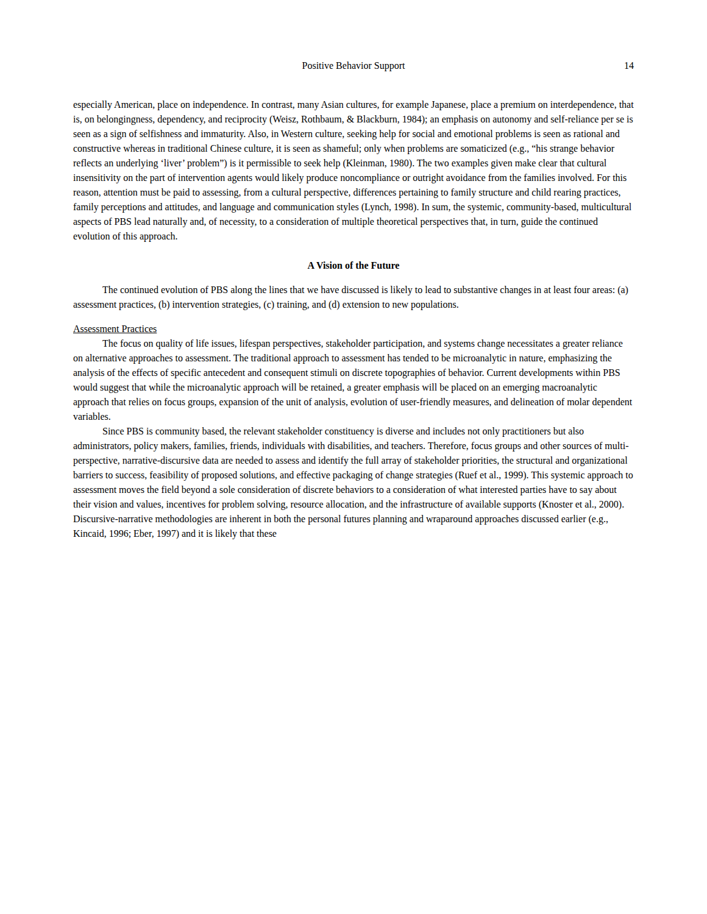Positive Behavior Support 14
especially American, place on independence. In contrast, many Asian cultures, for example Japanese, place a premium on interdependence, that is, on belongingness, dependency, and reciprocity (Weisz, Rothbaum, & Blackburn, 1984); an emphasis on autonomy and self-reliance per se is seen as a sign of selfishness and immaturity. Also, in Western culture, seeking help for social and emotional problems is seen as rational and constructive whereas in traditional Chinese culture, it is seen as shameful; only when problems are somaticized (e.g., “his strange behavior reflects an underlying ‘liver’ problem”) is it permissible to seek help (Kleinman, 1980). The two examples given make clear that cultural insensitivity on the part of intervention agents would likely produce noncompliance or outright avoidance from the families involved. For this reason, attention must be paid to assessing, from a cultural perspective, differences pertaining to family structure and child rearing practices, family perceptions and attitudes, and language and communication styles (Lynch, 1998). In sum, the systemic, community-based, multicultural aspects of PBS lead naturally and, of necessity, to a consideration of multiple theoretical perspectives that, in turn, guide the continued evolution of this approach.
A Vision of the Future
The continued evolution of PBS along the lines that we have discussed is likely to lead to substantive changes in at least four areas: (a) assessment practices, (b) intervention strategies, (c) training, and (d) extension to new populations.
Assessment Practices
The focus on quality of life issues, lifespan perspectives, stakeholder participation, and systems change necessitates a greater reliance on alternative approaches to assessment. The traditional approach to assessment has tended to be microanalytic in nature, emphasizing the analysis of the effects of specific antecedent and consequent stimuli on discrete topographies of behavior. Current developments within PBS would suggest that while the microanalytic approach will be retained, a greater emphasis will be placed on an emerging macroanalytic approach that relies on focus groups, expansion of the unit of analysis, evolution of user-friendly measures, and delineation of molar dependent variables.
Since PBS is community based, the relevant stakeholder constituency is diverse and includes not only practitioners but also administrators, policy makers, families, friends, individuals with disabilities, and teachers. Therefore, focus groups and other sources of multi-perspective, narrative-discursive data are needed to assess and identify the full array of stakeholder priorities, the structural and organizational barriers to success, feasibility of proposed solutions, and effective packaging of change strategies (Ruef et al., 1999). This systemic approach to assessment moves the field beyond a sole consideration of discrete behaviors to a consideration of what interested parties have to say about their vision and values, incentives for problem solving, resource allocation, and the infrastructure of available supports (Knoster et al., 2000). Discursive-narrative methodologies are inherent in both the personal futures planning and wraparound approaches discussed earlier (e.g., Kincaid, 1996; Eber, 1997) and it is likely that these